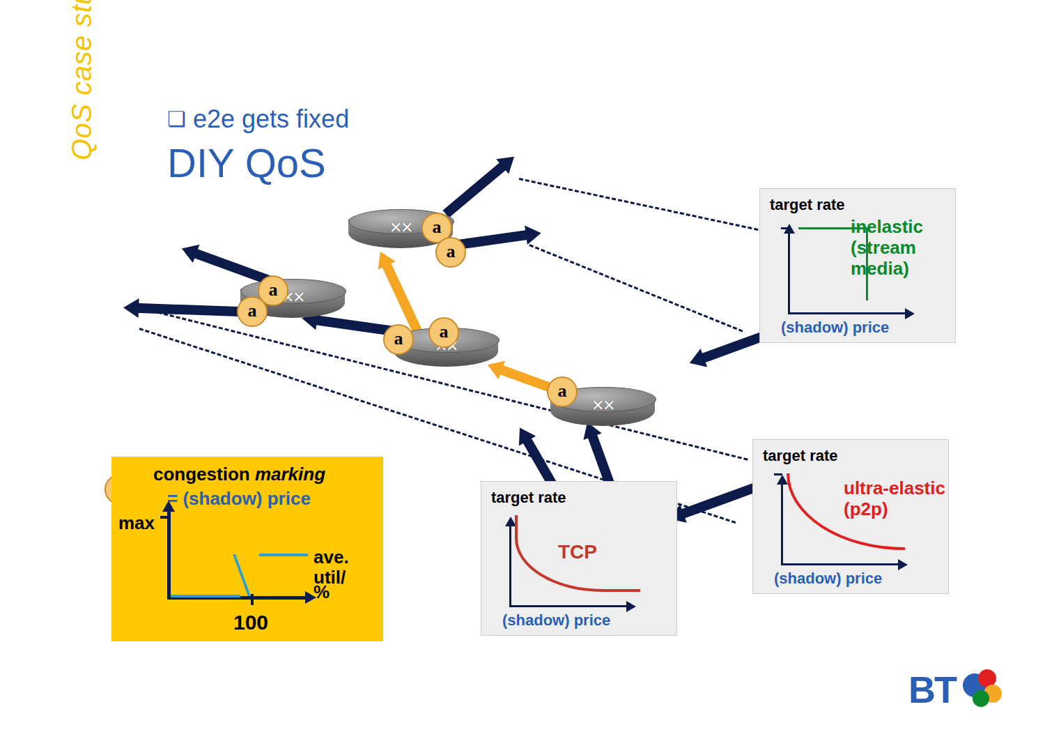QoS case study
❏e2e gets fixed
DIY QoS
✕✕
✕✕
✕✕
✕✕
a
a
a
a
a
a
a
a
target rate
inelastic
(stream
media)
(shadow) price
target rate
ultra-elastic
(p2p)
(shadow) price
target rate
TCP
(shadow) price
congestion marking
= (shadow) price
max
100
ave.
util/
%
BT